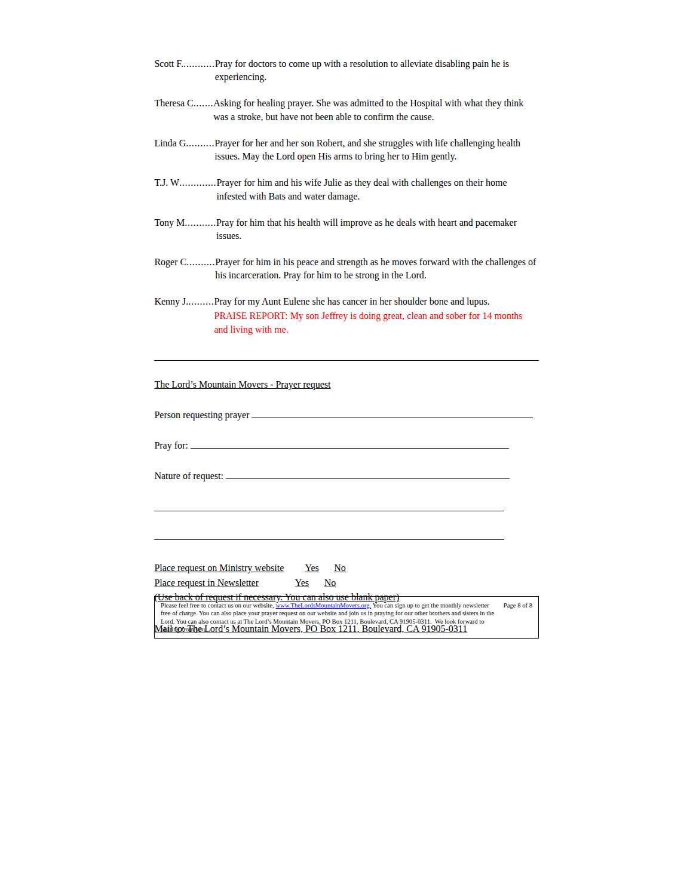Scott F............ Pray for doctors to come up with a resolution to alleviate disabling pain he is experiencing.
Theresa C....... Asking for healing prayer. She was admitted to the Hospital with what they think was a stroke, but have not been able to confirm the cause.
Linda G.......... Prayer for her and her son Robert, and she struggles with life challenging health issues. May the Lord open His arms to bring her to Him gently.
T.J. W............. Prayer for him and his wife Julie as they deal with challenges on their home infested with Bats and water damage.
Tony M........... Pray for him that his health will improve as he deals with heart and pacemaker issues.
Roger C.......... Prayer for him in his peace and strength as he moves forward with the challenges of his incarceration. Pray for him to be strong in the Lord.
Kenny J.......... Pray for my Aunt Eulene she has cancer in her shoulder bone and lupus. PRAISE REPORT: My son Jeffrey is doing great, clean and sober for 14 months and living with me.
The Lord’s Mountain Movers - Prayer request
Person requesting prayer
Pray for:
Nature of request:
Place request on Ministry website Yes No
Place request in Newsletter Yes No
(Use back of request if necessary. You can also use blank paper)
Mail to: The Lord’s Mountain Movers, PO Box 1211, Boulevard, CA 91905-0311
Please feel free to contact us on our website, www.TheLordsMountainMovers.org. You can sign up to get the monthly newsletter free of charge. You can also place your prayer request on our website and join us in praying for our other brothers and sisters in the Lord. You can also contact us at The Lord’s Mountain Movers, PO Box 1211, Boulevard, CA 91905-0311. We look forward to hearing from you.
Page 8 of 8